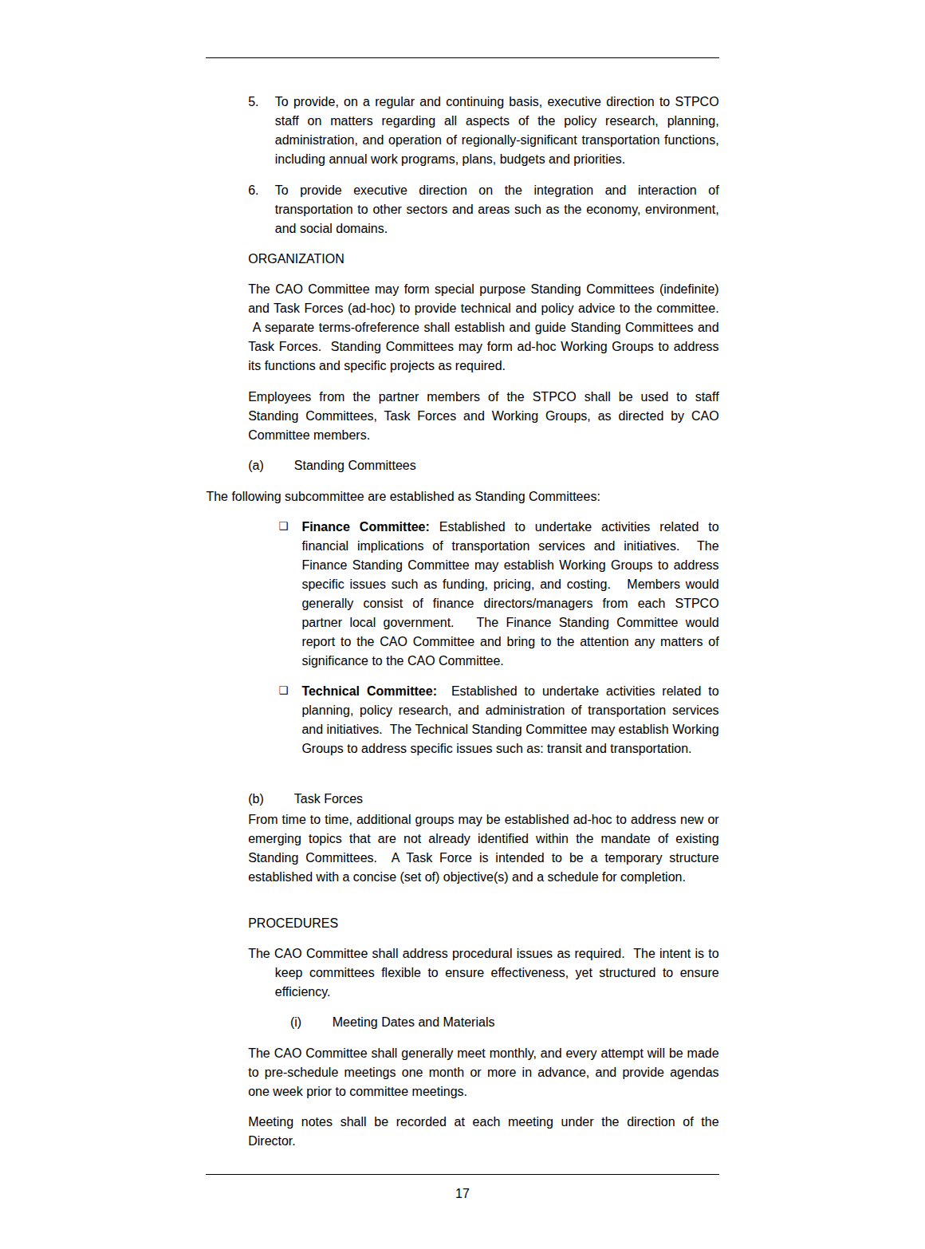5.
To provide, on a regular and continuing basis, executive direction to STPCO staff on matters regarding all aspects of the policy research, planning, administration, and operation of regionally-significant transportation functions, including annual work programs, plans, budgets and priorities.
6.
To provide executive direction on the integration and interaction of transportation to other sectors and areas such as the economy, environment, and social domains.
ORGANIZATION
The CAO Committee may form special purpose Standing Committees (indefinite) and Task Forces (ad-hoc) to provide technical and policy advice to the committee. A separate terms-ofreference shall establish and guide Standing Committees and Task Forces. Standing Committees may form ad-hoc Working Groups to address its functions and specific projects as required.
Employees from the partner members of the STPCO shall be used to staff Standing Committees, Task Forces and Working Groups, as directed by CAO Committee members.
(a)
Standing Committees
The following subcommittee are established as Standing Committees:
❑
Finance Committee: Established to undertake activities related to financial implications of transportation services and initiatives. The Finance Standing Committee may establish Working Groups to address specific issues such as funding, pricing, and costing. Members would generally consist of finance directors/managers from each STPCO partner local government. The Finance Standing Committee would report to the CAO Committee and bring to the attention any matters of significance to the CAO Committee.
❑
Technical Committee: Established to undertake activities related to planning, policy research, and administration of transportation services and initiatives. The Technical Standing Committee may establish Working Groups to address specific issues such as: transit and transportation.
(b)
Task Forces
From time to time, additional groups may be established ad-hoc to address new or emerging topics that are not already identified within the mandate of existing Standing Committees. A Task Force is intended to be a temporary structure established with a concise (set of) objective(s) and a schedule for completion.
PROCEDURES
The CAO Committee shall address procedural issues as required. The intent is to keep committees flexible to ensure effectiveness, yet structured to ensure efficiency.
(i)
Meeting Dates and Materials
The CAO Committee shall generally meet monthly, and every attempt will be made to pre-schedule meetings one month or more in advance, and provide agendas one week prior to committee meetings.
Meeting notes shall be recorded at each meeting under the direction of the Director.
17